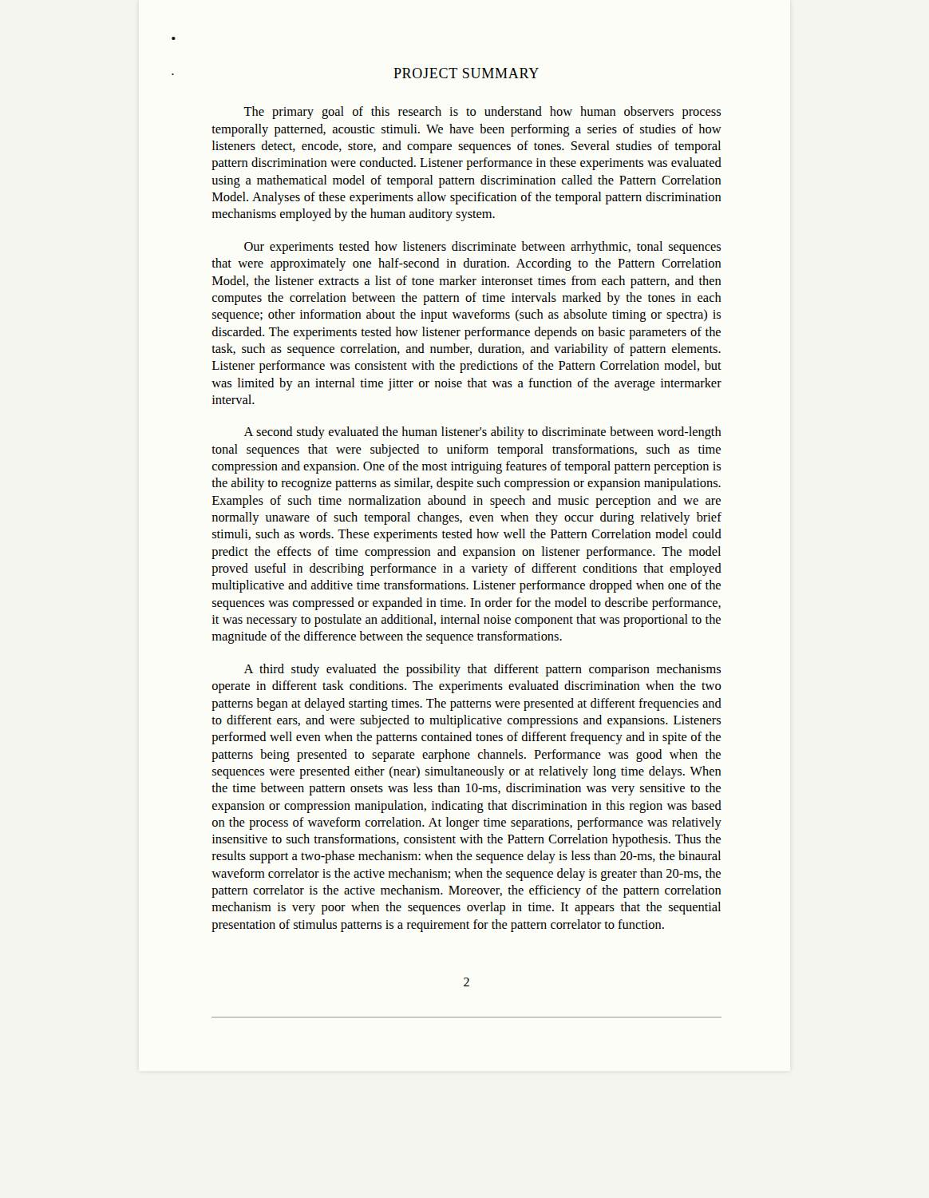•
.
PROJECT SUMMARY
The primary goal of this research is to understand how human observers process temporally patterned, acoustic stimuli. We have been performing a series of studies of how listeners detect, encode, store, and compare sequences of tones. Several studies of temporal pattern discrimination were conducted. Listener performance in these experiments was evaluated using a mathematical model of temporal pattern discrimination called the Pattern Correlation Model. Analyses of these experiments allow specification of the temporal pattern discrimination mechanisms employed by the human auditory system.
Our experiments tested how listeners discriminate between arrhythmic, tonal sequences that were approximately one half-second in duration. According to the Pattern Correlation Model, the listener extracts a list of tone marker interonset times from each pattern, and then computes the correlation between the pattern of time intervals marked by the tones in each sequence; other information about the input waveforms (such as absolute timing or spectra) is discarded. The experiments tested how listener performance depends on basic parameters of the task, such as sequence correlation, and number, duration, and variability of pattern elements. Listener performance was consistent with the predictions of the Pattern Correlation model, but was limited by an internal time jitter or noise that was a function of the average intermarker interval.
A second study evaluated the human listener's ability to discriminate between word-length tonal sequences that were subjected to uniform temporal transformations, such as time compression and expansion. One of the most intriguing features of temporal pattern perception is the ability to recognize patterns as similar, despite such compression or expansion manipulations. Examples of such time normalization abound in speech and music perception and we are normally unaware of such temporal changes, even when they occur during relatively brief stimuli, such as words. These experiments tested how well the Pattern Correlation model could predict the effects of time compression and expansion on listener performance. The model proved useful in describing performance in a variety of different conditions that employed multiplicative and additive time transformations. Listener performance dropped when one of the sequences was compressed or expanded in time. In order for the model to describe performance, it was necessary to postulate an additional, internal noise component that was proportional to the magnitude of the difference between the sequence transformations.
A third study evaluated the possibility that different pattern comparison mechanisms operate in different task conditions. The experiments evaluated discrimination when the two patterns began at delayed starting times. The patterns were presented at different frequencies and to different ears, and were subjected to multiplicative compressions and expansions. Listeners performed well even when the patterns contained tones of different frequency and in spite of the patterns being presented to separate earphone channels. Performance was good when the sequences were presented either (near) simultaneously or at relatively long time delays. When the time between pattern onsets was less than 10-ms, discrimination was very sensitive to the expansion or compression manipulation, indicating that discrimination in this region was based on the process of waveform correlation. At longer time separations, performance was relatively insensitive to such transformations, consistent with the Pattern Correlation hypothesis. Thus the results support a two-phase mechanism: when the sequence delay is less than 20-ms, the binaural waveform correlator is the active mechanism; when the sequence delay is greater than 20-ms, the pattern correlator is the active mechanism. Moreover, the efficiency of the pattern correlation mechanism is very poor when the sequences overlap in time. It appears that the sequential presentation of stimulus patterns is a requirement for the pattern correlator to function.
2